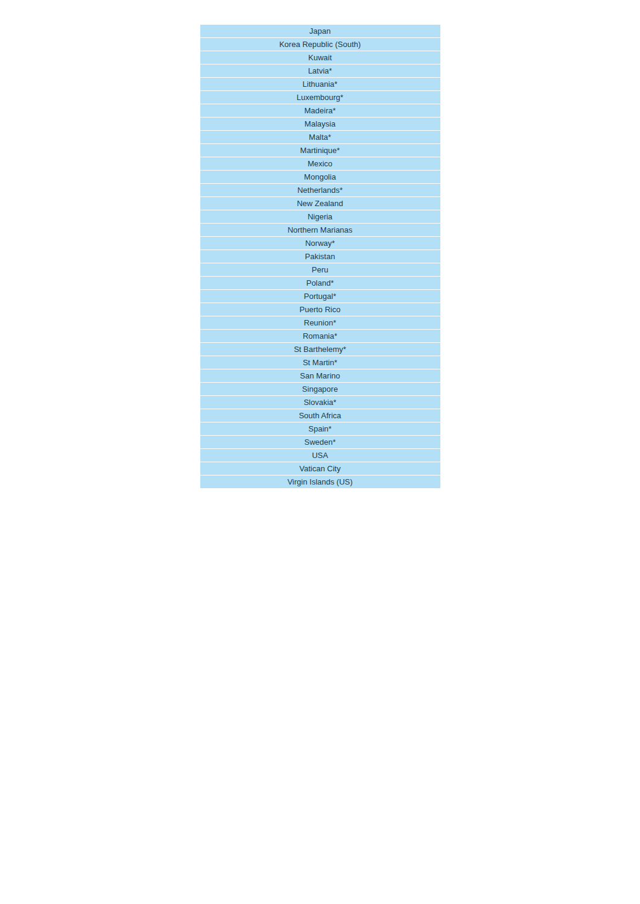| Japan |
| Korea Republic (South) |
| Kuwait |
| Latvia* |
| Lithuania* |
| Luxembourg* |
| Madeira* |
| Malaysia |
| Malta* |
| Martinique* |
| Mexico |
| Mongolia |
| Netherlands* |
| New Zealand |
| Nigeria |
| Northern Marianas |
| Norway* |
| Pakistan |
| Peru |
| Poland* |
| Portugal* |
| Puerto Rico |
| Reunion* |
| Romania* |
| St Barthelemy* |
| St Martin* |
| San Marino |
| Singapore |
| Slovakia* |
| South Africa |
| Spain* |
| Sweden* |
| USA |
| Vatican City |
| Virgin Islands (US) |